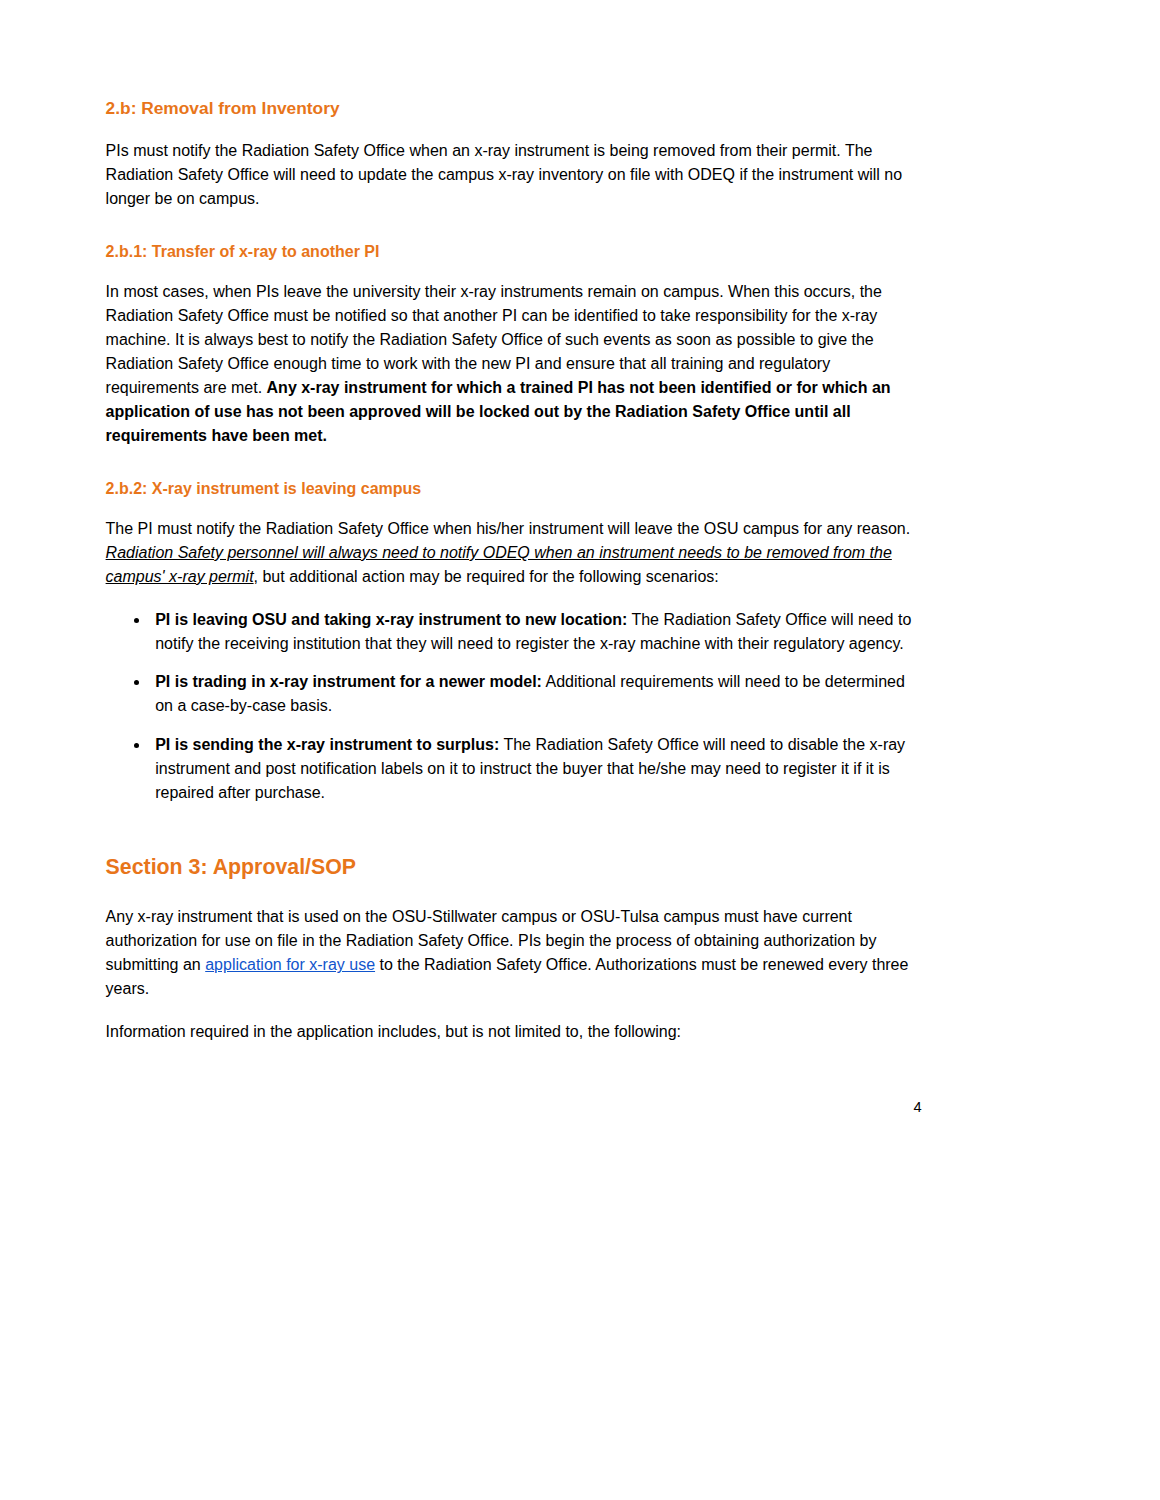2.b: Removal from Inventory
PIs must notify the Radiation Safety Office when an x-ray instrument is being removed from their permit. The Radiation Safety Office will need to update the campus x-ray inventory on file with ODEQ if the instrument will no longer be on campus.
2.b.1: Transfer of x-ray to another PI
In most cases, when PIs leave the university their x-ray instruments remain on campus. When this occurs, the Radiation Safety Office must be notified so that another PI can be identified to take responsibility for the x-ray machine. It is always best to notify the Radiation Safety Office of such events as soon as possible to give the Radiation Safety Office enough time to work with the new PI and ensure that all training and regulatory requirements are met. Any x-ray instrument for which a trained PI has not been identified or for which an application of use has not been approved will be locked out by the Radiation Safety Office until all requirements have been met.
2.b.2: X-ray instrument is leaving campus
The PI must notify the Radiation Safety Office when his/her instrument will leave the OSU campus for any reason. Radiation Safety personnel will always need to notify ODEQ when an instrument needs to be removed from the campus' x-ray permit, but additional action may be required for the following scenarios:
PI is leaving OSU and taking x-ray instrument to new location: The Radiation Safety Office will need to notify the receiving institution that they will need to register the x-ray machine with their regulatory agency.
PI is trading in x-ray instrument for a newer model: Additional requirements will need to be determined on a case-by-case basis.
PI is sending the x-ray instrument to surplus: The Radiation Safety Office will need to disable the x-ray instrument and post notification labels on it to instruct the buyer that he/she may need to register it if it is repaired after purchase.
Section 3: Approval/SOP
Any x-ray instrument that is used on the OSU-Stillwater campus or OSU-Tulsa campus must have current authorization for use on file in the Radiation Safety Office. PIs begin the process of obtaining authorization by submitting an application for x-ray use to the Radiation Safety Office. Authorizations must be renewed every three years.
Information required in the application includes, but is not limited to, the following:
4